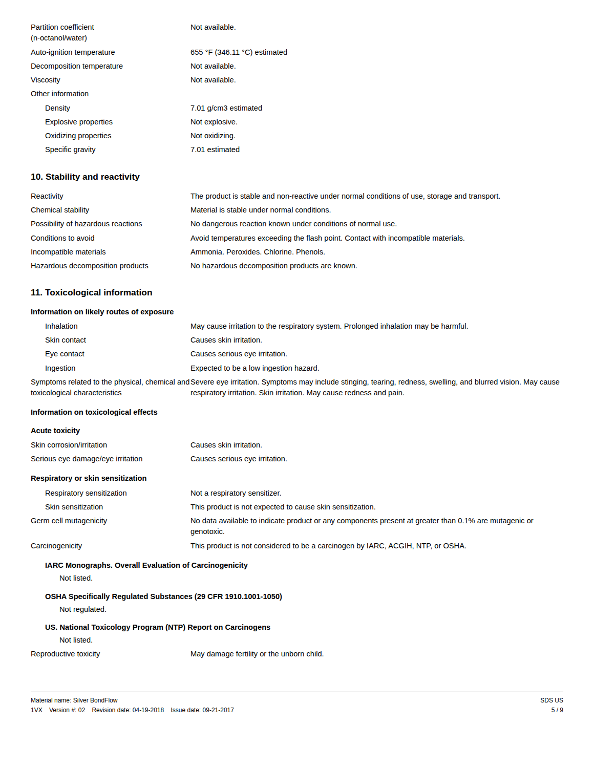| Partition coefficient (n-octanol/water) | Not available. |
| Auto-ignition temperature | 655 °F (346.11 °C) estimated |
| Decomposition temperature | Not available. |
| Viscosity | Not available. |
| Other information | |
| Density | 7.01 g/cm3 estimated |
| Explosive properties | Not explosive. |
| Oxidizing properties | Not oxidizing. |
| Specific gravity | 7.01 estimated |
10. Stability and reactivity
| Reactivity | The product is stable and non-reactive under normal conditions of use, storage and transport. |
| Chemical stability | Material is stable under normal conditions. |
| Possibility of hazardous reactions | No dangerous reaction known under conditions of normal use. |
| Conditions to avoid | Avoid temperatures exceeding the flash point. Contact with incompatible materials. |
| Incompatible materials | Ammonia. Peroxides. Chlorine. Phenols. |
| Hazardous decomposition products | No hazardous decomposition products are known. |
11. Toxicological information
Information on likely routes of exposure
| Inhalation | May cause irritation to the respiratory system. Prolonged inhalation may be harmful. |
| Skin contact | Causes skin irritation. |
| Eye contact | Causes serious eye irritation. |
| Ingestion | Expected to be a low ingestion hazard. |
| Symptoms related to the physical, chemical and toxicological characteristics | Severe eye irritation. Symptoms may include stinging, tearing, redness, swelling, and blurred vision. May cause respiratory irritation. Skin irritation. May cause redness and pain. |
Information on toxicological effects
Acute toxicity
| Skin corrosion/irritation | Causes skin irritation. |
| Serious eye damage/eye irritation | Causes serious eye irritation. |
Respiratory or skin sensitization
| Respiratory sensitization | Not a respiratory sensitizer. |
| Skin sensitization | This product is not expected to cause skin sensitization. |
| Germ cell mutagenicity | No data available to indicate product or any components present at greater than 0.1% are mutagenic or genotoxic. |
| Carcinogenicity | This product is not considered to be a carcinogen by IARC, ACGIH, NTP, or OSHA. |
IARC Monographs. Overall Evaluation of Carcinogenicity
Not listed.
OSHA Specifically Regulated Substances (29 CFR 1910.1001-1050)
Not regulated.
US. National Toxicology Program (NTP) Report on Carcinogens
Not listed.
| Reproductive toxicity | May damage fertility or the unborn child. |
Material name: Silver BondFlow
1VX Version #: 02 Revision date: 04-19-2018 Issue date: 09-21-2017
SDS US
5 / 9